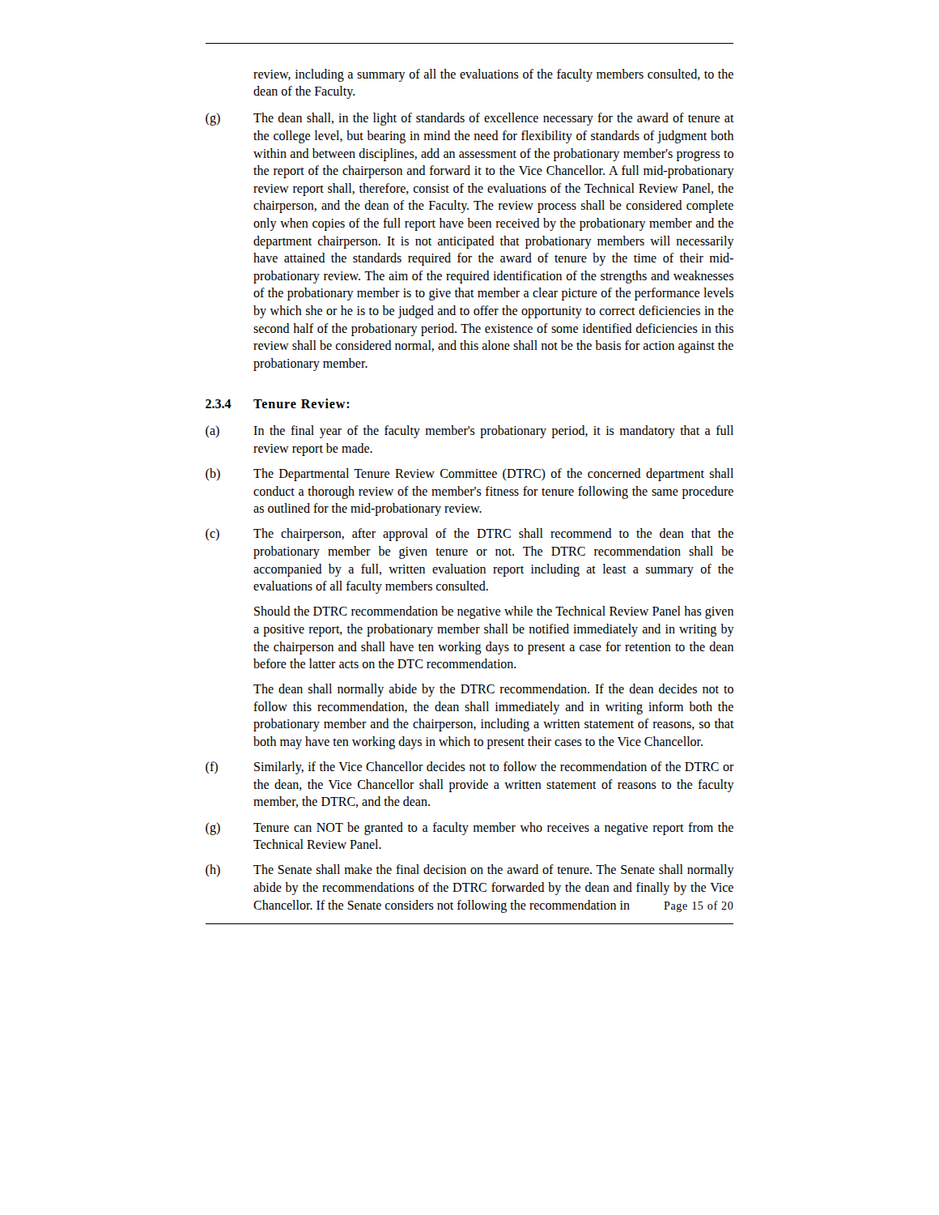review, including a summary of all the evaluations of the faculty members consulted, to the dean of the Faculty.
(g)
The dean shall, in the light of standards of excellence necessary for the award of tenure at the college level, but bearing in mind the need for flexibility of standards of judgment both within and between disciplines, add an assessment of the probationary member's progress to the report of the chairperson and forward it to the Vice Chancellor. A full mid-probationary review report shall, therefore, consist of the evaluations of the Technical Review Panel, the chairperson, and the dean of the Faculty. The review process shall be considered complete only when copies of the full report have been received by the probationary member and the department chairperson. It is not anticipated that probationary members will necessarily have attained the standards required for the award of tenure by the time of their mid-probationary review. The aim of the required identification of the strengths and weaknesses of the probationary member is to give that member a clear picture of the performance levels by which she or he is to be judged and to offer the opportunity to correct deficiencies in the second half of the probationary period. The existence of some identified deficiencies in this review shall be considered normal, and this alone shall not be the basis for action against the probationary member.
2.3.4 Tenure Review:
(a)
In the final year of the faculty member's probationary period, it is mandatory that a full review report be made.
(b)
The Departmental Tenure Review Committee (DTRC) of the concerned department shall conduct a thorough review of the member's fitness for tenure following the same procedure as outlined for the mid-probationary review.
(c)
The chairperson, after approval of the DTRC shall recommend to the dean that the probationary member be given tenure or not. The DTRC recommendation shall be accompanied by a full, written evaluation report including at least a summary of the evaluations of all faculty members consulted.
Should the DTRC recommendation be negative while the Technical Review Panel has given a positive report, the probationary member shall be notified immediately and in writing by the chairperson and shall have ten working days to present a case for retention to the dean before the latter acts on the DTC recommendation.
The dean shall normally abide by the DTRC recommendation. If the dean decides not to follow this recommendation, the dean shall immediately and in writing inform both the probationary member and the chairperson, including a written statement of reasons, so that both may have ten working days in which to present their cases to the Vice Chancellor.
(f)
Similarly, if the Vice Chancellor decides not to follow the recommendation of the DTRC or the dean, the Vice Chancellor shall provide a written statement of reasons to the faculty member, the DTRC, and the dean.
(g)
Tenure can NOT be granted to a faculty member who receives a negative report from the Technical Review Panel.
(h)
The Senate shall make the final decision on the award of tenure. The Senate shall normally abide by the recommendations of the DTRC forwarded by the dean and finally by the Vice Chancellor. If the Senate considers not following the recommendation in
Page 15 of 20